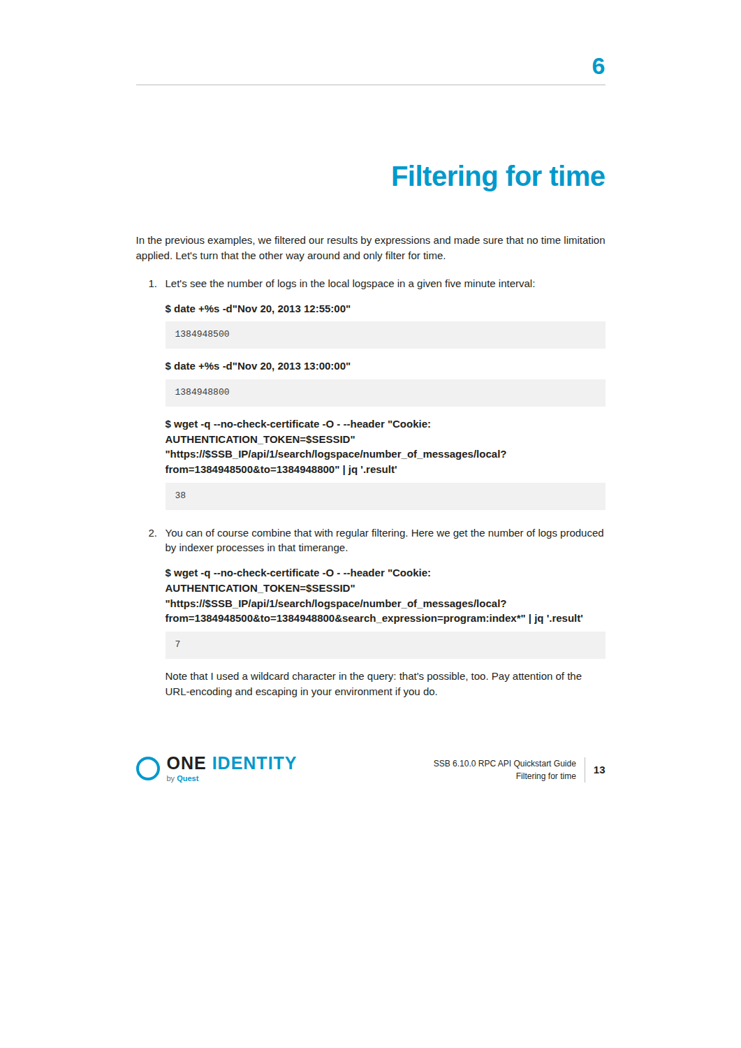6
Filtering for time
In the previous examples, we filtered our results by expressions and made sure that no time limitation applied. Let's turn that the other way around and only filter for time.
Let's see the number of logs in the local logspace in a given five minute interval:
$ date +%s -d"Nov 20, 2013 12:55:00"
1384948500
$ date +%s -d"Nov 20, 2013 13:00:00"
1384948800
$ wget -q --no-check-certificate -O - --header "Cookie: AUTHENTICATION_TOKEN=$SESSID" "https://$SSB_IP/api/1/search/logspace/number_of_messages/local?from=1384948500&to=1384948800" | jq '.result'
38
You can of course combine that with regular filtering. Here we get the number of logs produced by indexer processes in that timerange.
$ wget -q --no-check-certificate -O - --header "Cookie: AUTHENTICATION_TOKEN=$SESSID" "https://$SSB_IP/api/1/search/logspace/number_of_messages/local?from=1384948500&to=1384948800&search_expression=program:index*" | jq '.result'
7
Note that I used a wildcard character in the query: that's possible, too. Pay attention of the URL-encoding and escaping in your environment if you do.
ONE IDENTITY
by Quest
SSB 6.10.0 RPC API Quickstart Guide
Filtering for time
13